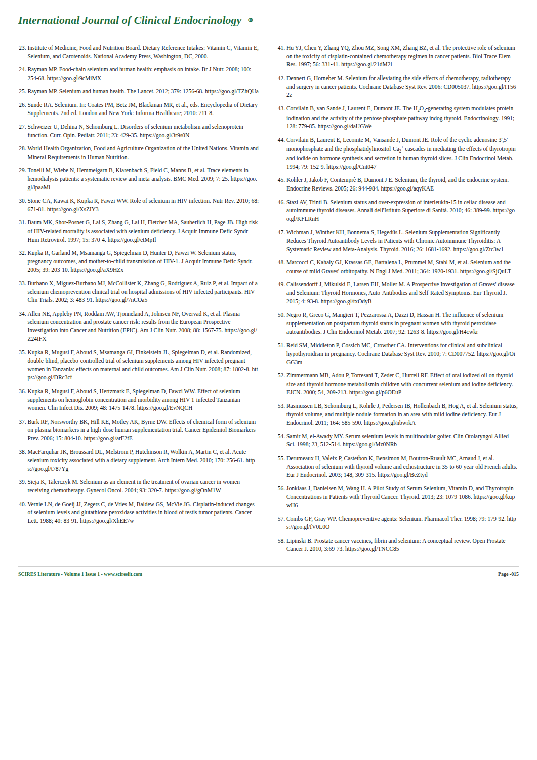International Journal of Clinical Endocrinology ⚭
Institute of Medicine, Food and Nutrition Board. Dietary Reference Intakes: Vitamin C, Vitamin E, Selenium, and Carotenoids. National Academy Press, Washington, DC, 2000.
Rayman MP. Food-chain selenium and human health: emphasis on intake. Br J Nutr. 2008; 100: 254-68. https://goo.gl/9cMiMX
Rayman MP. Selenium and human health. The Lancet. 2012; 379: 1256-68. https://goo.gl/TZhQUa
Sunde RA. Selenium. In: Coates PM, Betz JM, Blackman MR, et al., eds. Encyclopedia of Dietary Supplements. 2nd ed. London and New York: Informa Healthcare; 2010: 711-8.
Schweizer U, Dehina N, Schomburg L. Disorders of selenium metabolism and selenoprotein function. Curr. Opin. Pediatr. 2011; 23: 429-35. https://goo.gl/3r9s0N
World Health Organization, Food and Agriculture Organization of the United Nations. Vitamin and Mineral Requirements in Human Nutrition.
Tonelli M, Wiebe N, Hemmelgarn B, Klarenbach S, Field C, Manns B, et al. Trace elements in hemodialysis patients: a systematic review and meta-analysis. BMC Med. 2009; 7: 25. https://goo.gl/lpaaMl
Stone CA, Kawai K, Kupka R, Fawzi WW. Role of selenium in HIV infection. Nutr Rev. 2010; 68: 671-81. https://goo.gl/XsZIY3
Baum MK, Shor-Posner G, Lai S, Zhang G, Lai H, Fletcher MA, Sauberlich H, Page JB. High risk of HIV-related mortality is associated with selenium deficiency. J Acquir Immune Defic Syndr Hum Retrovirol. 1997; 15: 370-4. https://goo.gl/etMpIl
Kupka R, Garland M, Msamanga G, Spiegelman D, Hunter D, Fawzi W. Selenium status, pregnancy outcomes, and mother-to-child transmission of HIV-1. J Acquir Immune Defic Syndr. 2005; 39: 203-10. https://goo.gl/aX9HZx
Burbano X, Miguez-Burbano MJ, McCollister K, Zhang G, Rodriguez A, Ruiz P, et al. Impact of a selenium chemoprevention clinical trial on hospital admissions of HIV-infected participants. HIV Clin Trials. 2002; 3: 483-91. https://goo.gl/7nCOa5
Allen NE, Appleby PN, Roddam AW, Tjonneland A, Johnsen NF, Overvad K, et al. Plasma selenium concentration and prostate cancer risk: results from the European Prospective Investigation into Cancer and Nutrition (EPIC). Am J Clin Nutr. 2008; 88: 1567-75. https://goo.gl/Z24IFX
Kupka R, Mugusi F, Aboud S, Msamanga GI, Finkelstein JL, Spiegelman D, et al. Randomized, double-blind, placebo-controlled trial of selenium supplements among HIV-infected pregnant women in Tanzania: effects on maternal and child outcomes. Am J Clin Nutr. 2008; 87: 1802-8. https://goo.gl/DRc3cf
Kupka R, Mugusi F, Aboud S, Hertzmark E, Spiegelman D, Fawzi WW. Effect of selenium supplements on hemoglobin concentration and morbidity among HIV-1-infected Tanzanian women. Clin Infect Dis. 2009; 48: 1475-1478. https://goo.gl/EvNQCH
Burk RF, Norsworthy BK, Hill KE, Motley AK, Byrne DW. Effects of chemical form of selenium on plasma biomarkers in a high-dose human supplementation trial. Cancer Epidemiol Biomarkers Prev. 2006; 15: 804-10. https://goo.gl/arF2fE
MacFarquhar JK, Broussard DL, Melstrom P, Hutchinson R, Wolkin A, Martin C, et al. Acute selenium toxicity associated with a dietary supplement. Arch Intern Med. 2010; 170: 256-61. https://goo.gl/t787Yg
Sieja K, Talerczyk M. Selenium as an element in the treatment of ovarian cancer in women receiving chemotherapy. Gynecol Oncol. 2004; 93: 320-7. https://goo.gl/gOnM1W
Vernie LN, de Goeij JJ, Zegers C, de Vries M, Baldew GS, McVie JG. Cisplatin-induced changes of selenium levels and glutathione peroxidase activities in blood of testis tumor patients. Cancer Lett. 1988; 40: 83-91. https://goo.gl/XhEE7w
Hu YJ, Chen Y, Zhang YQ, Zhou MZ, Song XM, Zhang BZ, et al. The protective role of selenium on the toxicity of cisplatin-contained chemotherapy regimen in cancer patients. Biol Trace Elem Res. 1997; 56: 331-41. https://goo.gl/21dM2l
Dennert G, Horneber M. Selenium for alleviating the side effects of chemotherapy, radiotherapy and surgery in cancer patients. Cochrane Database Syst Rev. 2006: CD005037. https://goo.gl/IT562z
Corvilain B, van Sande J, Laurent E, Dumont JE. The H2O2-generating system modulates protein iodination and the activity of the pentose phosphate pathway indog thyroid. Endocrinology. 1991; 128: 779-85. https://goo.gl/daUGWe
Corvilain B, Laurent E, Lecomte M, Vansande J, Dumont JE. Role of the cyclic adenosine 3',5'-monophosphate and the phosphatidylinositol-Ca2+ cascades in mediating the effects of thyrotropin and iodide on hormone synthesis and secretion in human thyroid slices. J Clin Endocrinol Metab. 1994; 79: 152-9. https://goo.gl/Cnt047
Kohler J, Jakob F, Contemprè B, Dumont J E. Selenium, the thyroid, and the endocrine system. Endocrine Reviews. 2005; 26: 944-984. https://goo.gl/aqyKAE
Stazi AV, Trinti B. Selenium status and over-expression of interleukin-15 in celiac disease and autoimmune thyroid diseases. Annali dell'Istituto Superiore di Sanità. 2010; 46: 389-99. https://goo.gl/KFLRnH
Wichman J, Winther KH, Bonnema S, Hegedüs L. Selenium Supplementation Significantly Reduces Thyroid Autoantibody Levels in Patients with Chronic Autoimmune Thyroiditis: A Systematic Review and Meta-Analysis. Thyroid. 2016; 26: 1681-1692. https://goo.gl/Ztc3w1
Marcocci C, Kahaly GJ, Krassas GE, Bartalena L, Prummel M, Stahl M, et al. Selenium and the course of mild Graves' orbitopathy. N Engl J Med. 2011; 364: 1920-1931. https://goo.gl/SjQuLT
Calissendorff J, Mikulski E, Larsen EH, Moller M. A Prospective Investigation of Graves' disease and Selenium: Thyroid Hormones, Auto-Antibodies and Self-Rated Symptoms. Eur Thyroid J. 2015; 4: 93-8. https://goo.gl/txOdyB
Negro R, Greco G, Mangieri T, Pezzarossa A, Dazzi D, Hassan H. The influence of selenium supplementation on postpartum thyroid status in pregnant women with thyroid peroxidase autoantibodies. J Clin Endocrinol Metab. 2007; 92: 1263-8. https://goo.gl/H4cwkr
Reid SM, Middleton P, Cossich MC, Crowther CA. Interventions for clinical and subclinical hypothyroidism in pregnancy. Cochrane Database Syst Rev. 2010; 7: CD007752. https://goo.gl/OiGG3m
Zimmermann MB, Adou P, Torresani T, Zeder C, Hurrell RF. Effect of oral iodized oil on thyroid size and thyroid hormone metabolismin children with concurrent selenium and iodine deficiency. EJCN. 2000; 54, 209-213. https://goo.gl/p6OEuP
Rasmussen LB, Schomburg L, Kohrle J, Pedersen IB, Hollenbach B, Hog A, et al. Selenium status, thyroid volume, and multiple nodule formation in an area with mild iodine deficiency. Eur J Endocrinol. 2011; 164: 585-590. https://goo.gl/nbwrkA
Samir M, el-Awady MY. Serum selenium levels in multinodular goiter. Clin Otolaryngol Allied Sci. 1998; 23, 512-514. https://goo.gl/Mz0NRb
Derumeaux H, Valeix P, Castetbon K, Bensimon M, Boutron-Ruault MC, Arnaud J, et al. Association of selenium with thyroid volume and echostructure in 35-to 60-year-old French adults. Eur J Endocrinol. 2003; 148, 309-315. https://goo.gl/BeZtyd
Jonklaas J, Danielsen M, Wang H. A Pilot Study of Serum Selenium, Vitamin D, and Thyrotropin Concentrations in Patients with Thyroid Cancer. Thyroid. 2013; 23: 1079-1086. https://goo.gl/kupwH6
Combs GF, Gray WP. Chemopreventive agents: Selenium. Pharmacol Ther. 1998; 79: 179-92. https://goo.gl/fV0L0O
Lipinski B. Prostate cancer vaccines, fibrin and selenium: A conceptual review. Open Prostate Cancer J. 2010, 3:69-73. https://goo.gl/TNCC85
SCIRES Literature - Volume 1 Issue 1 - www.scireslit.com Page -015